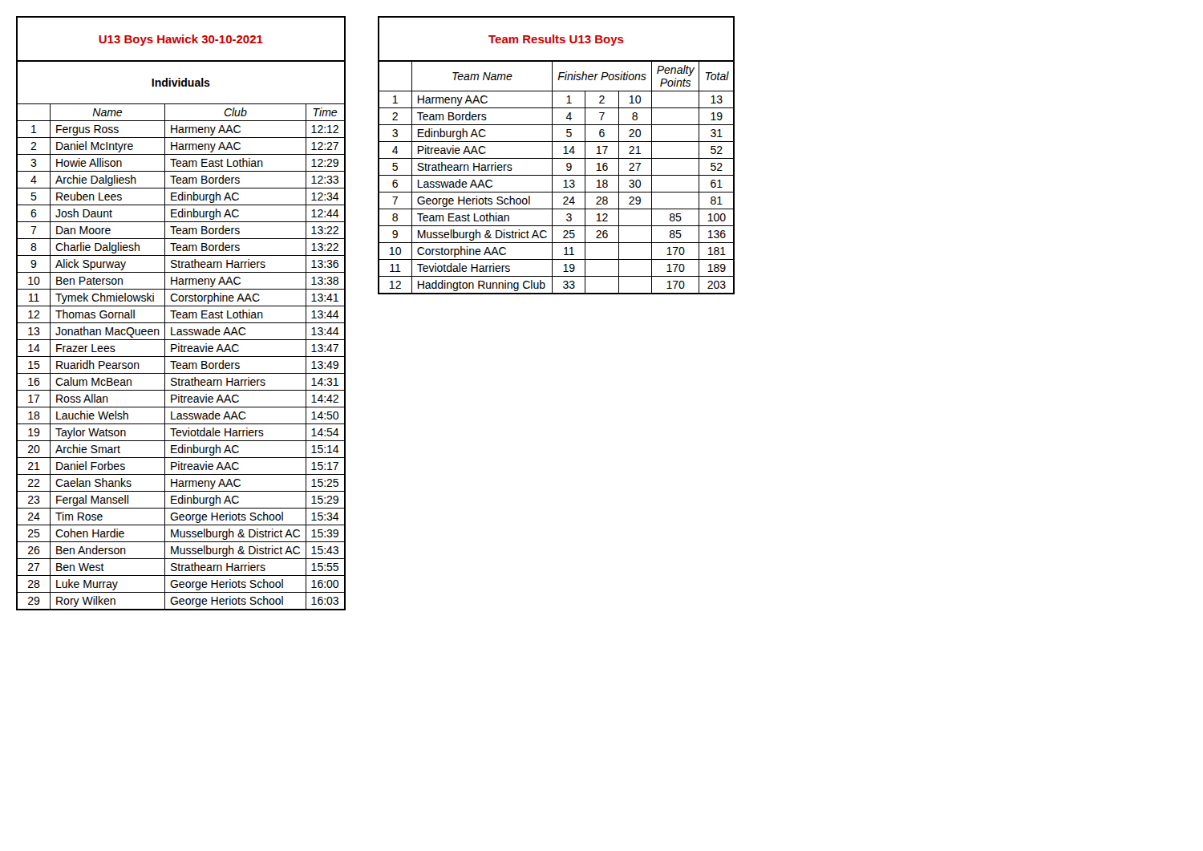U13 Boys Hawick 30-10-2021
| Individuals |
| | Name | Club | Time |
| 1 | Fergus Ross | Harmeny AAC | 12:12 |
| 2 | Daniel McIntyre | Harmeny AAC | 12:27 |
| 3 | Howie Allison | Team East Lothian | 12:29 |
| 4 | Archie Dalgliesh | Team Borders | 12:33 |
| 5 | Reuben Lees | Edinburgh AC | 12:34 |
| 6 | Josh Daunt | Edinburgh AC | 12:44 |
| 7 | Dan Moore | Team Borders | 13:22 |
| 8 | Charlie Dalgliesh | Team Borders | 13:22 |
| 9 | Alick Spurway | Strathearn Harriers | 13:36 |
| 10 | Ben Paterson | Harmeny AAC | 13:38 |
| 11 | Tymek Chmielowski | Corstorphine AAC | 13:41 |
| 12 | Thomas Gornall | Team East Lothian | 13:44 |
| 13 | Jonathan MacQueen | Lasswade AAC | 13:44 |
| 14 | Frazer Lees | Pitreavie AAC | 13:47 |
| 15 | Ruaridh Pearson | Team Borders | 13:49 |
| 16 | Calum McBean | Strathearn Harriers | 14:31 |
| 17 | Ross Allan | Pitreavie AAC | 14:42 |
| 18 | Lauchie Welsh | Lasswade AAC | 14:50 |
| 19 | Taylor Watson | Teviotdale Harriers | 14:54 |
| 20 | Archie Smart | Edinburgh AC | 15:14 |
| 21 | Daniel Forbes | Pitreavie AAC | 15:17 |
| 22 | Caelan Shanks | Harmeny AAC | 15:25 |
| 23 | Fergal Mansell | Edinburgh AC | 15:29 |
| 24 | Tim Rose | George Heriots School | 15:34 |
| 25 | Cohen Hardie | Musselburgh & District AC | 15:39 |
| 26 | Ben Anderson | Musselburgh & District AC | 15:43 |
| 27 | Ben West | Strathearn Harriers | 15:55 |
| 28 | Luke Murray | George Heriots School | 16:00 |
| 29 | Rory Wilken | George Heriots School | 16:03 |
Team Results U13 Boys
| | Team Name | Finisher Positions | Penalty Points | Total |
| --- | --- | --- | --- | --- |
| 1 | Harmeny AAC | 1 | 2 | 10 | | 13 |
| 2 | Team Borders | 4 | 7 | 8 | | 19 |
| 3 | Edinburgh AC | 5 | 6 | 20 | | 31 |
| 4 | Pitreavie AAC | 14 | 17 | 21 | | 52 |
| 5 | Strathearn Harriers | 9 | 16 | 27 | | 52 |
| 6 | Lasswade AAC | 13 | 18 | 30 | | 61 |
| 7 | George Heriots School | 24 | 28 | 29 | | 81 |
| 8 | Team East Lothian | 3 | 12 | | 85 | 100 |
| 9 | Musselburgh & District AC | 25 | 26 | | 85 | 136 |
| 10 | Corstorphine AAC | 11 | | | 170 | 181 |
| 11 | Teviotdale Harriers | 19 | | | 170 | 189 |
| 12 | Haddington Running Club | 33 | | | 170 | 203 |